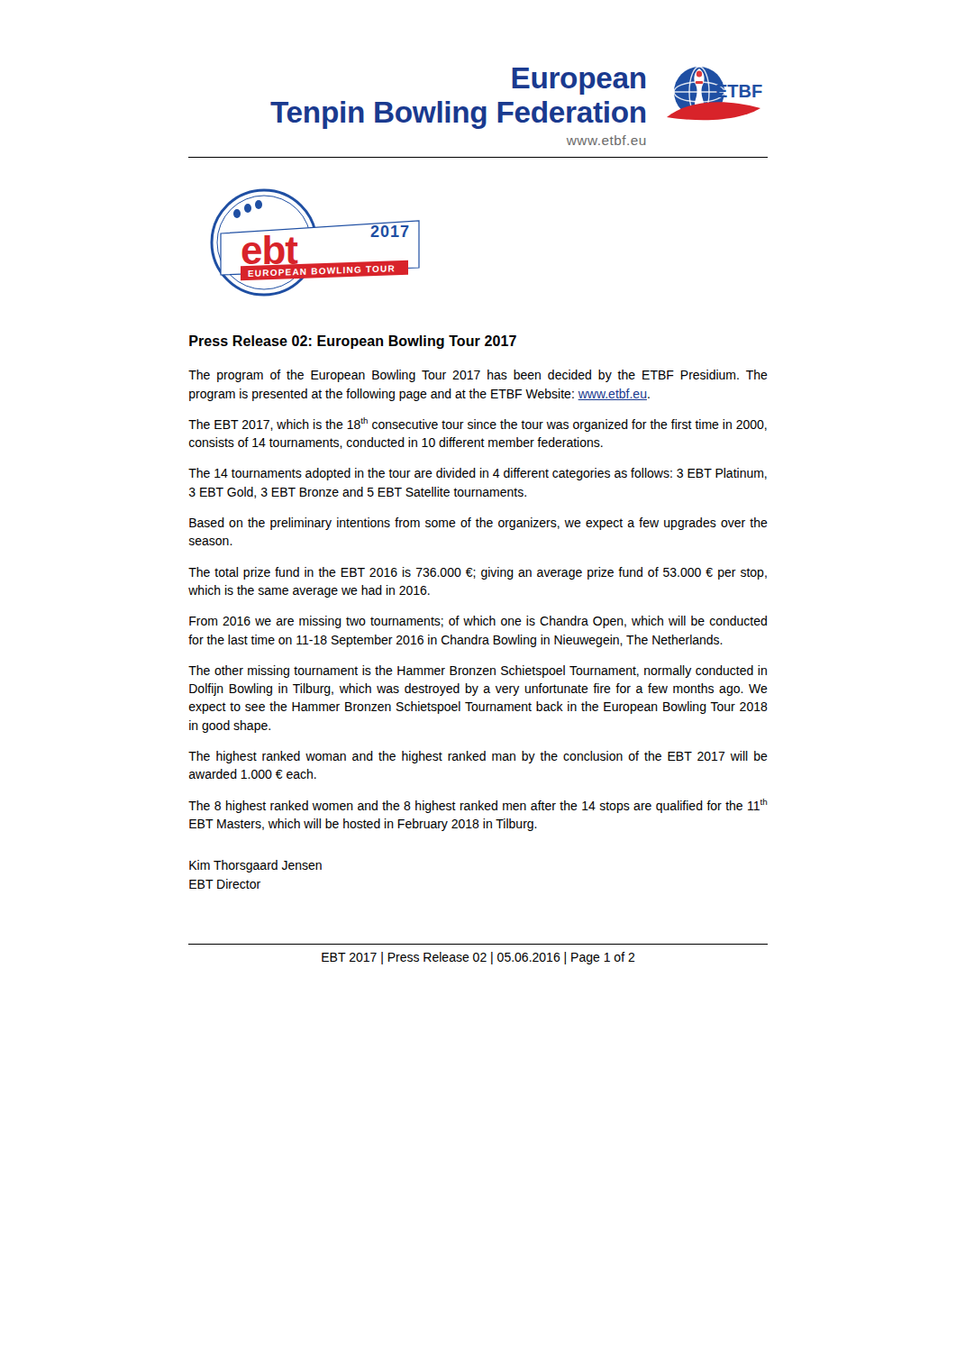European
Tenpin Bowling Federation
www.etbf.eu
ETBF
2017 ebt EUROPEAN BOWLING TOUR
Press Release 02: European Bowling Tour 2017
The program of the European Bowling Tour 2017 has been decided by the ETBF Presidium. The program is presented at the following page and at the ETBF Website: www.etbf.eu.
The EBT 2017, which is the 18th consecutive tour since the tour was organized for the first time in 2000, consists of 14 tournaments, conducted in 10 different member federations.
The 14 tournaments adopted in the tour are divided in 4 different categories as follows: 3 EBT Platinum, 3 EBT Gold, 3 EBT Bronze and 5 EBT Satellite tournaments.
Based on the preliminary intentions from some of the organizers, we expect a few upgrades over the season.
The total prize fund in the EBT 2016 is 736.000 €; giving an average prize fund of 53.000 € per stop, which is the same average we had in 2016.
From 2016 we are missing two tournaments; of which one is Chandra Open, which will be conducted for the last time on 11-18 September 2016 in Chandra Bowling in Nieuwegein, The Netherlands.
The other missing tournament is the Hammer Bronzen Schietspoel Tournament, normally conducted in Dolfijn Bowling in Tilburg, which was destroyed by a very unfortunate fire for a few months ago. We expect to see the Hammer Bronzen Schietspoel Tournament back in the European Bowling Tour 2018 in good shape.
The highest ranked woman and the highest ranked man by the conclusion of the EBT 2017 will be awarded 1.000 € each.
The 8 highest ranked women and the 8 highest ranked men after the 14 stops are qualified for the 11th EBT Masters, which will be hosted in February 2018 in Tilburg.
Kim Thorsgaard Jensen
EBT Director
EBT 2017 | Press Release 02 | 05.06.2016 | Page 1 of 2